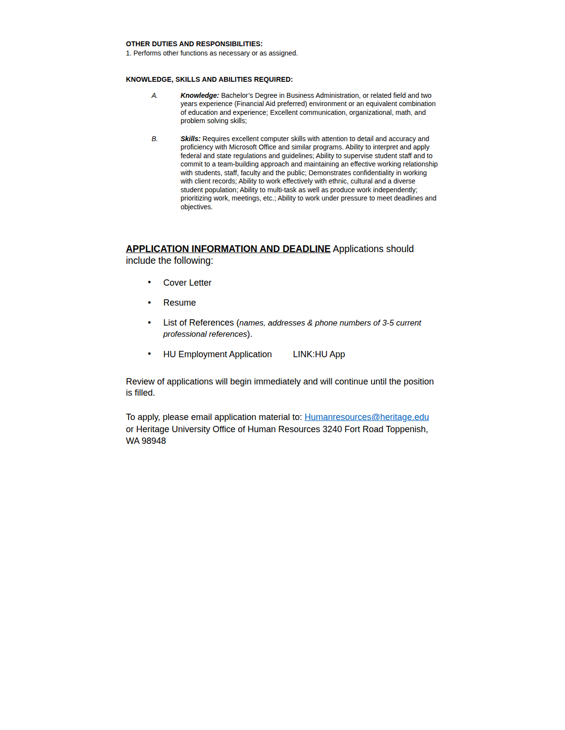OTHER DUTIES AND RESPONSIBILITIES:
1. Performs other functions as necessary or as assigned.
KNOWLEDGE, SKILLS AND ABILITIES REQUIRED:
A.
Knowledge: Bachelor’s Degree in Business Administration, or related field and two years experience (Financial Aid preferred) environment or an equivalent combination of education and experience; Excellent communication, organizational, math, and problem solving skills;
B.
Skills: Requires excellent computer skills with attention to detail and accuracy and proficiency with Microsoft Office and similar programs. Ability to interpret and apply federal and state regulations and guidelines; Ability to supervise student staff and to commit to a team-building approach and maintaining an effective working relationship with students, staff, faculty and the public; Demonstrates confidentiality in working with client records; Ability to work effectively with ethnic, cultural and a diverse student population; Ability to multi-task as well as produce work independently; prioritizing work, meetings, etc.; Ability to work under pressure to meet deadlines and objectives.
APPLICATION INFORMATION AND DEADLINE Applications should include the following:
Cover Letter
Resume
List of References (names, addresses & phone numbers of 3-5 current professional references).
HU Employment Application LINK:HU App
Review of applications will begin immediately and will continue until the position is filled.
To apply, please email application material to: Humanresources@heritage.edu or Heritage University Office of Human Resources 3240 Fort Road Toppenish, WA 98948